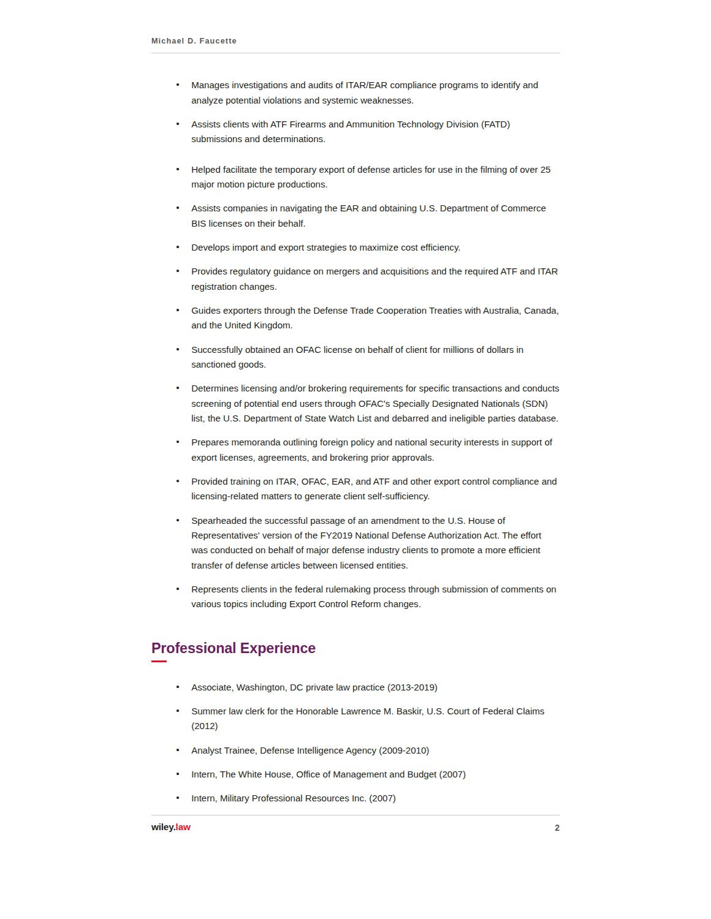Michael D. Faucette
Manages investigations and audits of ITAR/EAR compliance programs to identify and analyze potential violations and systemic weaknesses.
Assists clients with ATF Firearms and Ammunition Technology Division (FATD) submissions and determinations.
Helped facilitate the temporary export of defense articles for use in the filming of over 25 major motion picture productions.
Assists companies in navigating the EAR and obtaining U.S. Department of Commerce BIS licenses on their behalf.
Develops import and export strategies to maximize cost efficiency.
Provides regulatory guidance on mergers and acquisitions and the required ATF and ITAR registration changes.
Guides exporters through the Defense Trade Cooperation Treaties with Australia, Canada, and the United Kingdom.
Successfully obtained an OFAC license on behalf of client for millions of dollars in sanctioned goods.
Determines licensing and/or brokering requirements for specific transactions and conducts screening of potential end users through OFAC's Specially Designated Nationals (SDN) list, the U.S. Department of State Watch List and debarred and ineligible parties database.
Prepares memoranda outlining foreign policy and national security interests in support of export licenses, agreements, and brokering prior approvals.
Provided training on ITAR, OFAC, EAR, and ATF and other export control compliance and licensing-related matters to generate client self-sufficiency.
Spearheaded the successful passage of an amendment to the U.S. House of Representatives' version of the FY2019 National Defense Authorization Act. The effort was conducted on behalf of major defense industry clients to promote a more efficient transfer of defense articles between licensed entities.
Represents clients in the federal rulemaking process through submission of comments on various topics including Export Control Reform changes.
Professional Experience
Associate, Washington, DC private law practice (2013-2019)
Summer law clerk for the Honorable Lawrence M. Baskir, U.S. Court of Federal Claims (2012)
Analyst Trainee, Defense Intelligence Agency (2009-2010)
Intern, The White House, Office of Management and Budget (2007)
Intern, Military Professional Resources Inc. (2007)
wiley. law
2